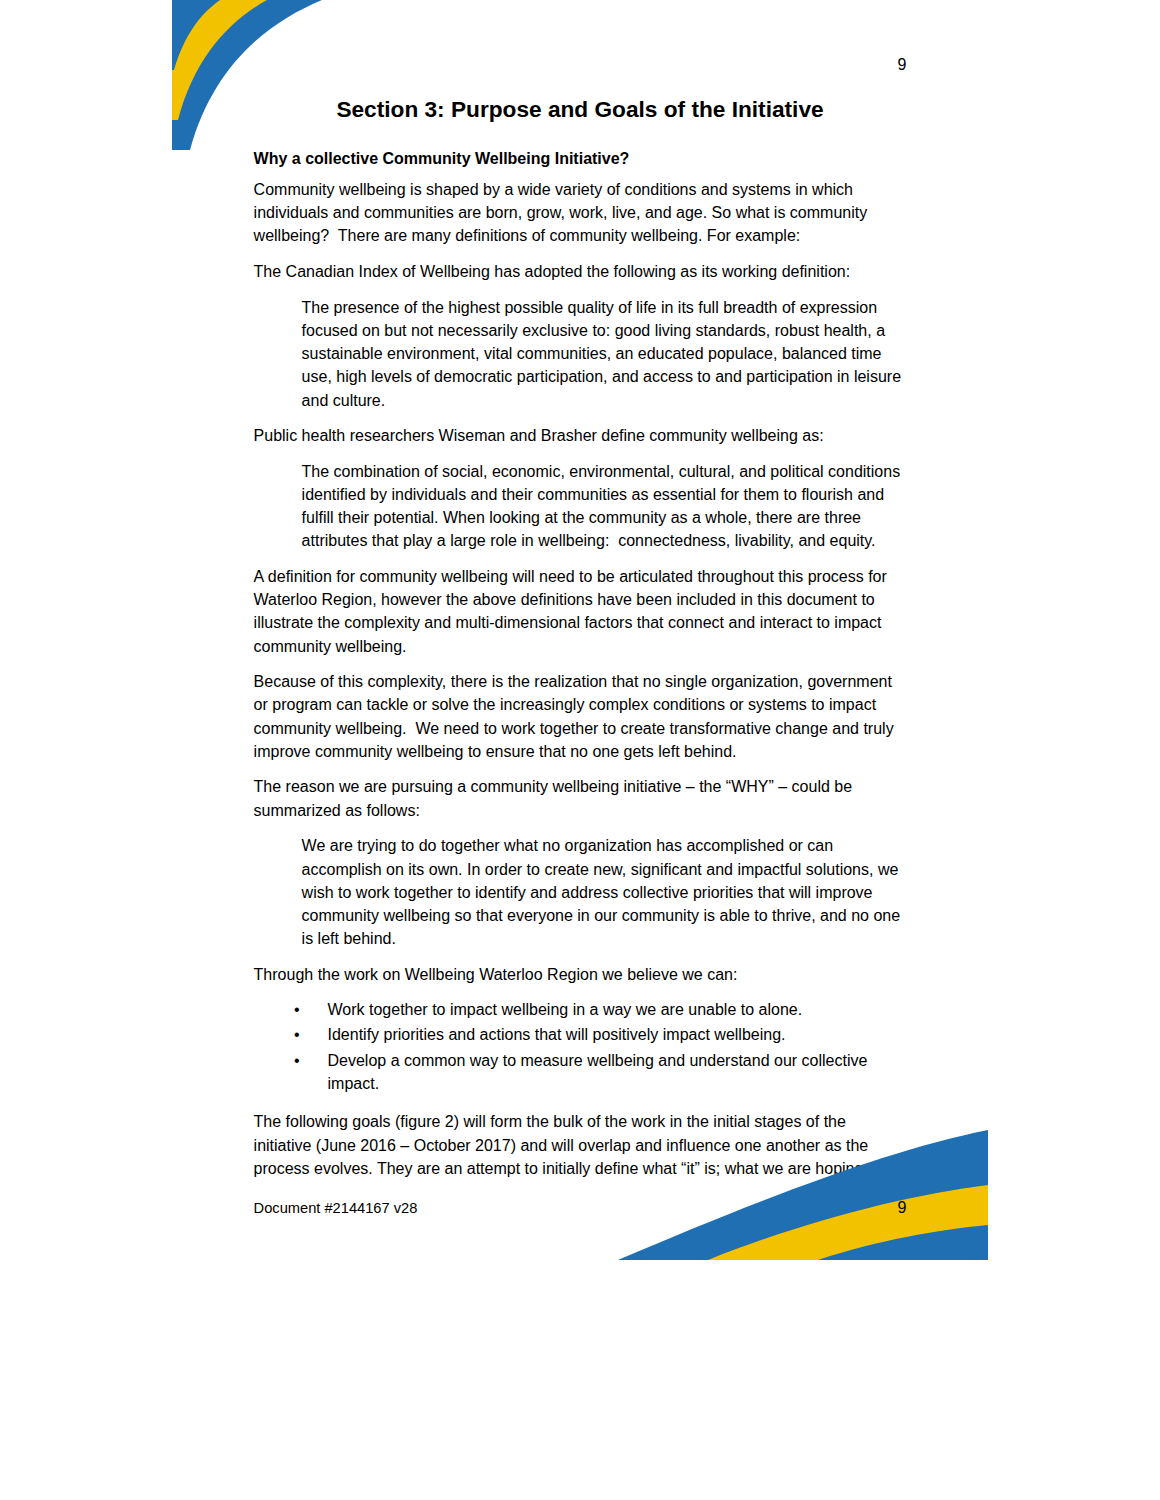9
Section 3: Purpose and Goals of the Initiative
Why a collective Community Wellbeing Initiative?
Community wellbeing is shaped by a wide variety of conditions and systems in which individuals and communities are born, grow, work, live, and age. So what is community wellbeing? There are many definitions of community wellbeing. For example:
The Canadian Index of Wellbeing has adopted the following as its working definition:
The presence of the highest possible quality of life in its full breadth of expression focused on but not necessarily exclusive to: good living standards, robust health, a sustainable environment, vital communities, an educated populace, balanced time use, high levels of democratic participation, and access to and participation in leisure and culture.
Public health researchers Wiseman and Brasher define community wellbeing as:
The combination of social, economic, environmental, cultural, and political conditions identified by individuals and their communities as essential for them to flourish and fulfill their potential. When looking at the community as a whole, there are three attributes that play a large role in wellbeing: connectedness, livability, and equity.
A definition for community wellbeing will need to be articulated throughout this process for Waterloo Region, however the above definitions have been included in this document to illustrate the complexity and multi-dimensional factors that connect and interact to impact community wellbeing.
Because of this complexity, there is the realization that no single organization, government or program can tackle or solve the increasingly complex conditions or systems to impact community wellbeing. We need to work together to create transformative change and truly improve community wellbeing to ensure that no one gets left behind.
The reason we are pursuing a community wellbeing initiative – the “WHY” – could be summarized as follows:
We are trying to do together what no organization has accomplished or can accomplish on its own. In order to create new, significant and impactful solutions, we wish to work together to identify and address collective priorities that will improve community wellbeing so that everyone in our community is able to thrive, and no one is left behind.
Through the work on Wellbeing Waterloo Region we believe we can:
Work together to impact wellbeing in a way we are unable to alone.
Identify priorities and actions that will positively impact wellbeing.
Develop a common way to measure wellbeing and understand our collective impact.
The following goals (figure 2) will form the bulk of the work in the initial stages of the initiative (June 2016 – October 2017) and will overlap and influence one another as the process evolves. They are an attempt to initially define what “it” is; what we are hoping to
Document #2144167 v28 9